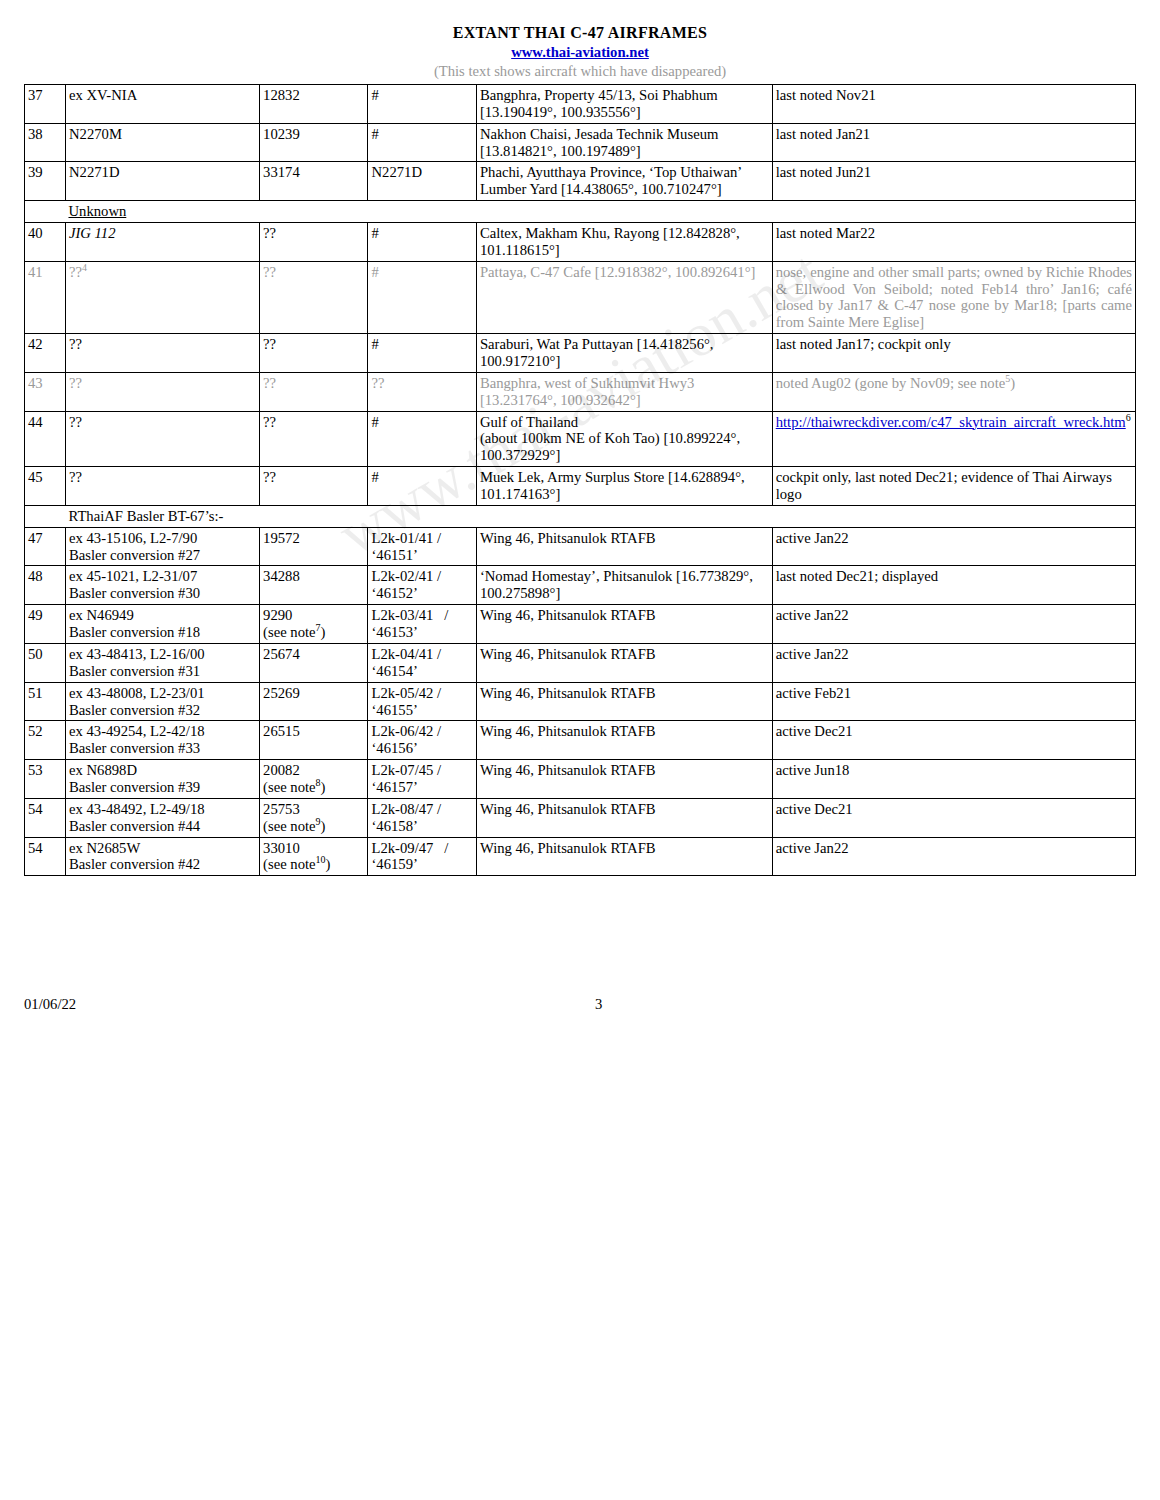www.thai-aviation.net
EXTANT THAI C-47 AIRFRAMES
www.thai-aviation.net
(This text shows aircraft which have disappeared)
| 37 | ex XV-NIA | 12832 | # | Bangphra, Property 45/13, Soi Phabhum [13.190419°, 100.935556°] | last noted Nov21 |
| 38 | N2270M | 10239 | # | Nakhon Chaisi, Jesada Technik Museum [13.814821°, 100.197489°] | last noted Jan21 |
| 39 | N2271D | 33174 | N2271D | Phachi, Ayutthaya Province, ‘Top Uthaiwan’ Lumber Yard [14.438065°, 100.710247°] | last noted Jun21 |
| | Unknown |
| 40 | JIG 112 | ?? | # | Caltex, Makham Khu, Rayong [12.842828°, 101.118615°] | last noted Mar22 |
| 41 | ?? 4 | ?? | # | Pattaya, C-47 Cafe [12.918382°, 100.892641°] | nose, engine and other small parts; owned by Richie Rhodes & Ellwood Von Seibold; noted Feb14 thro’ Jan16; café closed by Jan17 & C-47 nose gone by Mar18; [parts came from Sainte Mere Eglise] |
| 42 | ?? | ?? | # | Saraburi, Wat Pa Puttayan [14.418256°, 100.917210°] | last noted Jan17; cockpit only |
| 43 | ?? | ?? | ?? | Bangphra, west of Sukhumvit Hwy3 [13.231764°, 100.932642°] | noted Aug02 (gone by Nov09; see note 5 ) |
| 44 | ?? | ?? | # | Gulf of Thailand (about 100km NE of Koh Tao) [10.899224°, 100.372929°] | http://thaiwreckdiver.com/c47_skytrain_aircraft_wreck.htm 6 |
| 45 | ?? | ?? | # | Muek Lek, Army Surplus Store [14.628894°, 101.174163°] | cockpit only, last noted Dec21; evidence of Thai Airways logo |
| | RThaiAF Basler BT-67’s:- |
| 47 | ex 43-15106, L2-7/90 Basler conversion #27 | 19572 | L2k-01/41 / ‘46151’ | Wing 46, Phitsanulok RTAFB | active Jan22 |
| 48 | ex 45-1021, L2-31/07 Basler conversion #30 | 34288 | L2k-02/41 / ‘46152’ | ‘Nomad Homestay’, Phitsanulok [16.773829°, 100.275898°] | last noted Dec21; displayed |
| 49 | ex N46949 Basler conversion #18 | 9290 (see note 7 ) | L2k-03/41 / ‘46153’ | Wing 46, Phitsanulok RTAFB | active Jan22 |
| 50 | ex 43-48413, L2-16/00 Basler conversion #31 | 25674 | L2k-04/41 / ‘46154’ | Wing 46, Phitsanulok RTAFB | active Jan22 |
| 51 | ex 43-48008, L2-23/01 Basler conversion #32 | 25269 | L2k-05/42 / ‘46155’ | Wing 46, Phitsanulok RTAFB | active Feb21 |
| 52 | ex 43-49254, L2-42/18 Basler conversion #33 | 26515 | L2k-06/42 / ‘46156’ | Wing 46, Phitsanulok RTAFB | active Dec21 |
| 53 | ex N6898D Basler conversion #39 | 20082 (see note 8 ) | L2k-07/45 / ‘46157’ | Wing 46, Phitsanulok RTAFB | active Jun18 |
| 54 | ex 43-48492, L2-49/18 Basler conversion #44 | 25753 (see note 9 ) | L2k-08/47 / ‘46158’ | Wing 46, Phitsanulok RTAFB | active Dec21 |
| 54 | ex N2685W Basler conversion #42 | 33010 (see note 10 ) | L2k-09/47 / ‘46159’ | Wing 46, Phitsanulok RTAFB | active Jan22 |
01/06/22
3